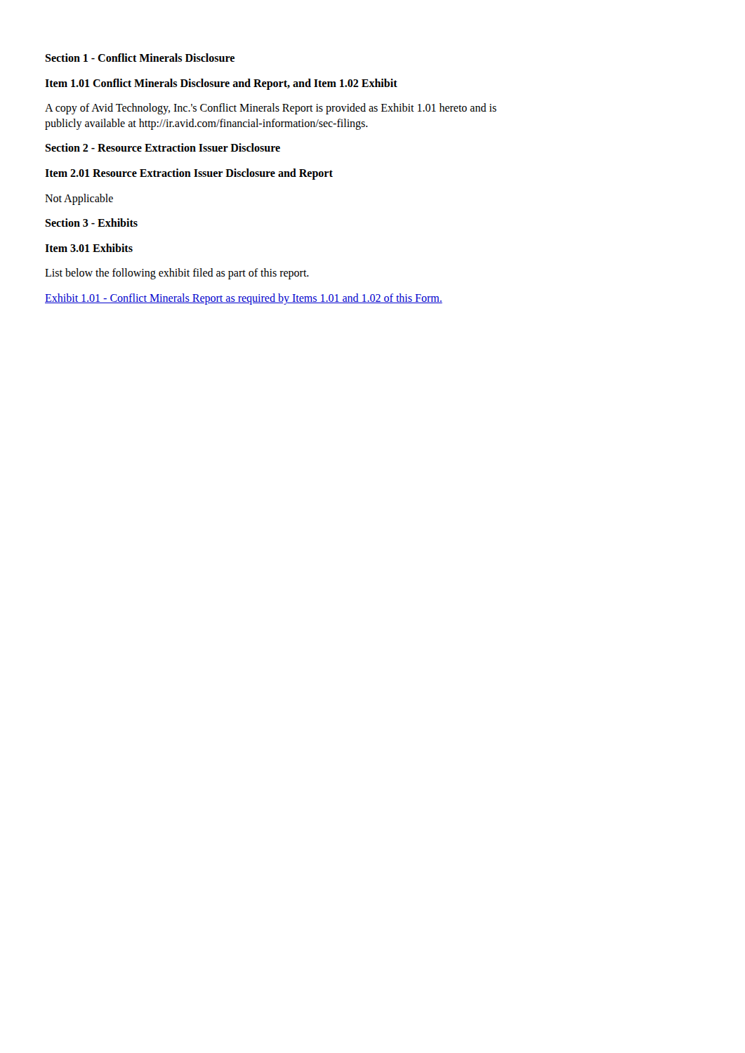Section 1 - Conflict Minerals Disclosure
Item 1.01 Conflict Minerals Disclosure and Report, and Item 1.02 Exhibit
A copy of Avid Technology, Inc.'s Conflict Minerals Report is provided as Exhibit 1.01 hereto and is publicly available at http://ir.avid.com/financial-information/sec-filings.
Section 2 - Resource Extraction Issuer Disclosure
Item 2.01 Resource Extraction Issuer Disclosure and Report
Not Applicable
Section 3 - Exhibits
Item 3.01 Exhibits
List below the following exhibit filed as part of this report.
Exhibit 1.01 - Conflict Minerals Report as required by Items 1.01 and 1.02 of this Form.